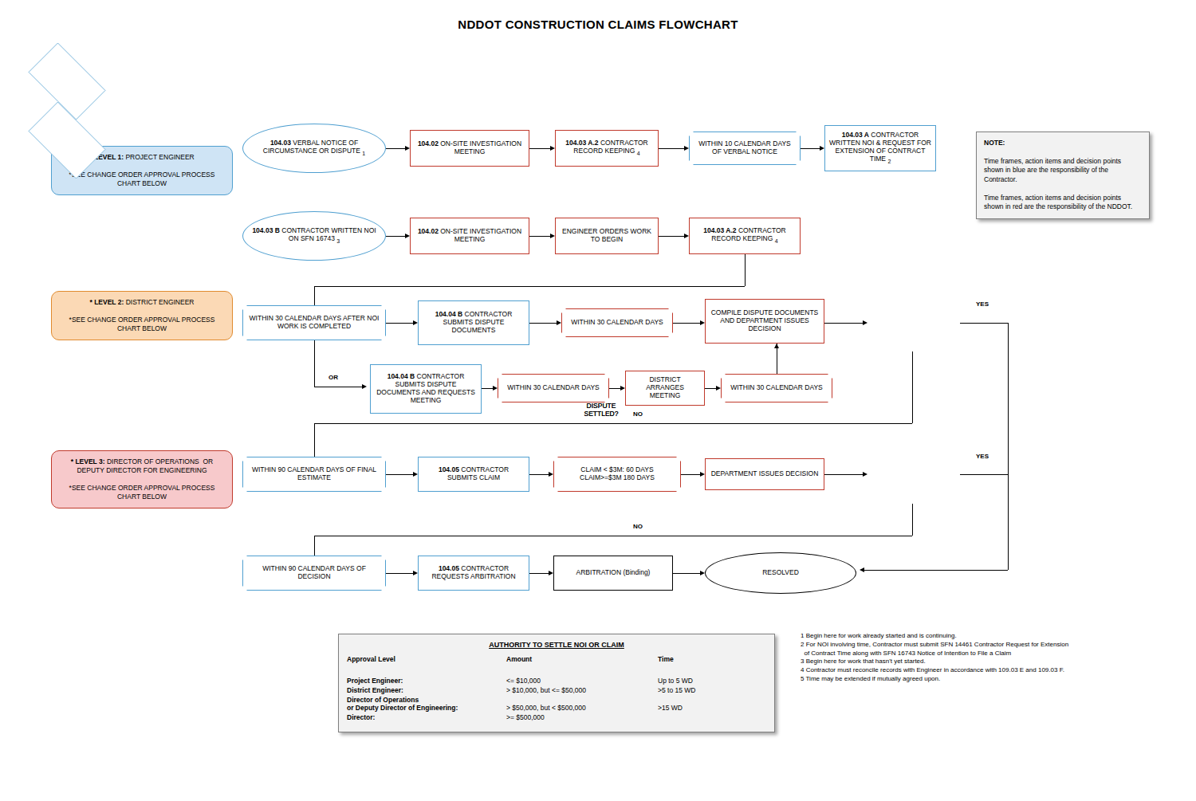NDDOT CONSTRUCTION CLAIMS FLOWCHART
* LEVEL 1: PROJECT ENGINEER
*SEE CHANGE ORDER APPROVAL PROCESS CHART BELOW
* LEVEL 2: DISTRICT ENGINEER
*SEE CHANGE ORDER APPROVAL PROCESS CHART BELOW
* LEVEL 3: DIRECTOR OF OPERATIONS OR DEPUTY DIRECTOR FOR ENGINEERING
*SEE CHANGE ORDER APPROVAL PROCESS CHART BELOW
NOTE:
Time frames, action items and decision points shown in blue are the responsibility of the Contractor.
Time frames, action items and decision points shown in red are the responsibility of the NDDOT.
104.03 VERBAL NOTICE OF CIRCUMSTANCE OR DISPUTE 1
104.02 ON-SITE INVESTIGATION MEETING
104.03 A.2 CONTRACTOR RECORD KEEPING 4
WITHIN 10 CALENDAR DAYS OF VERBAL NOTICE
104.03 A CONTRACTOR WRITTEN NOI & REQUEST FOR EXTENSION OF CONTRACT TIME 2
104.03 B CONTRACTOR WRITTEN NOI ON SFN 16743 3
104.02 ON-SITE INVESTIGATION MEETING
ENGINEER ORDERS WORK TO BEGIN
104.03 A.2 CONTRACTOR RECORD KEEPING 4
WITHIN 30 CALENDAR DAYS AFTER NOI WORK IS COMPLETED
104.04 B CONTRACTOR SUBMITS DISPUTE DOCUMENTS
WITHIN 30 CALENDAR DAYS
COMPILE DISPUTE DOCUMENTS AND DEPARTMENT ISSUES DECISION
DISPUTE
SETTLED?
YES
OR
104.04 B CONTRACTOR SUBMITS DISPUTE DOCUMENTS AND REQUESTS MEETING
WITHIN 30 CALENDAR DAYS
DISTRICT ARRANGES MEETING
WITHIN 30 CALENDAR DAYS
NO
WITHIN 90 CALENDAR DAYS OF FINAL ESTIMATE
104.05 CONTRACTOR SUBMITS CLAIM
CLAIM < $3M: 60 DAYS
CLAIM>=$3M 180 DAYS
DEPARTMENT ISSUES DECISION
DISPUTE
SETTLED?
YES
NO
WITHIN 90 CALENDAR DAYS OF DECISION
104.05 CONTRACTOR REQUESTS ARBITRATION
ARBITRATION (Binding)
RESOLVED
AUTHORITY TO SETTLE NOI OR CLAIM
| Approval Level | Amount | Time |
| --- | --- | --- |
| Project Engineer: | <= $10,000 | Up to 5 WD |
| District Engineer: | > $10,000, but <= $50,000 | >5 to 15 WD |
| Director of Operations or Deputy Director of Engineering: | > $50,000, but < $500,000 | >15 WD |
| Director: | >= $500,000 | |
1 Begin here for work already started and is continuing.
2 For NOI involving time, Contractor must submit SFN 14461 Contractor Request for Extension
of Contract Time along with SFN 16743 Notice of Intention to File a Claim
3 Begin here for work that hasn't yet started.
4 Contractor must reconcile records with Engineer in accordance with 109.03 E and 109.03 F.
5 Time may be extended if mutually agreed upon.